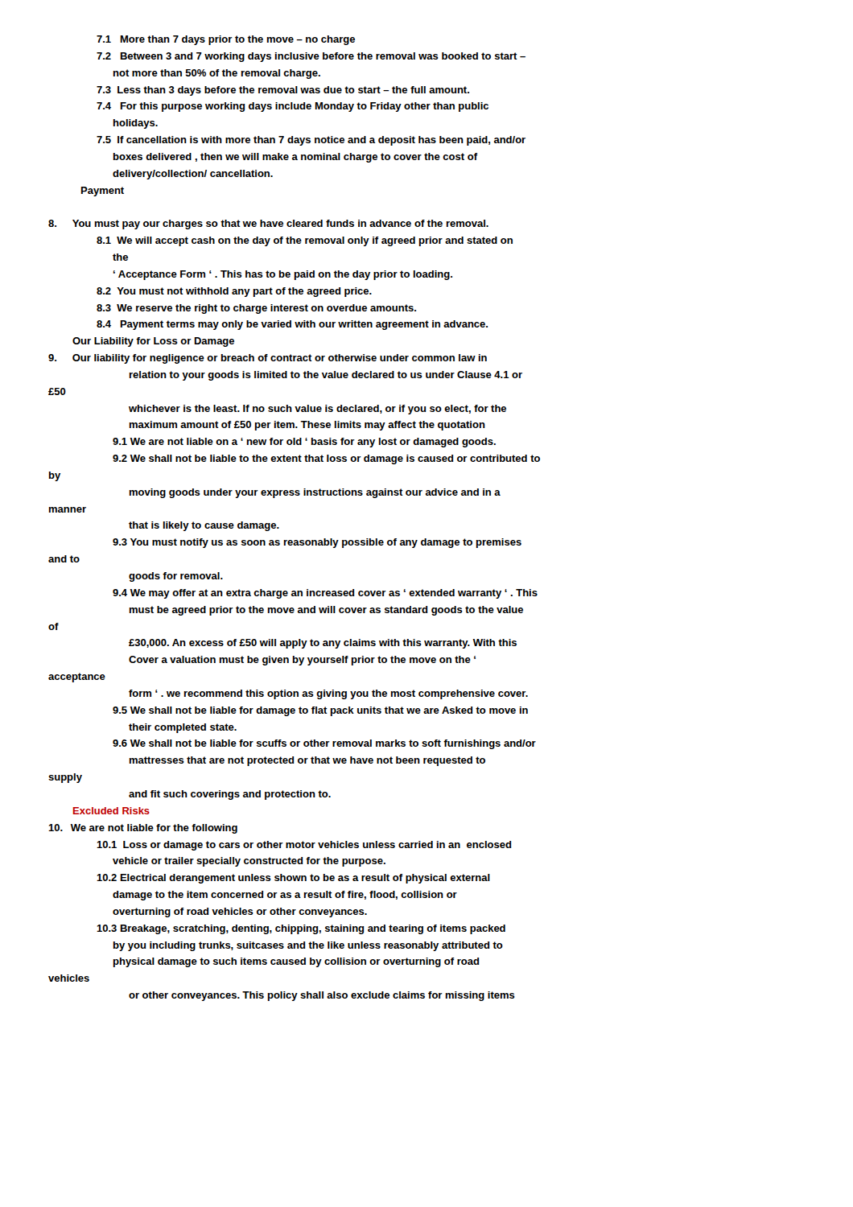7.1 More than 7 days prior to the move – no charge
7.2 Between 3 and 7 working days inclusive before the removal was booked to start –
not more than 50% of the removal charge.
7.3 Less than 3 days before the removal was due to start – the full amount.
7.4 For this purpose working days include Monday to Friday other than public
holidays.
7.5 If cancellation is with more than 7 days notice and a deposit has been paid, and/or
boxes delivered , then we will make a nominal charge to cover the cost of
delivery/collection/ cancellation.
Payment
8. You must pay our charges so that we have cleared funds in advance of the removal.
8.1 We will accept cash on the day of the removal only if agreed prior and stated on
the
‘ Acceptance Form ‘ . This has to be paid on the day prior to loading.
8.2 You must not withhold any part of the agreed price.
8.3 We reserve the right to charge interest on overdue amounts.
8.4 Payment terms may only be varied with our written agreement in advance.
Our Liability for Loss or Damage
9. Our liability for negligence or breach of contract or otherwise under common law in
relation to your goods is limited to the value declared to us under Clause 4.1 or
£50
whichever is the least. If no such value is declared, or if you so elect, for the
maximum amount of £50 per item. These limits may affect the quotation
9.1 We are not liable on a ‘ new for old ‘ basis for any lost or damaged goods.
9.2 We shall not be liable to the extent that loss or damage is caused or contributed to
by
moving goods under your express instructions against our advice and in a
manner
that is likely to cause damage.
9.3 You must notify us as soon as reasonably possible of any damage to premises
and to
goods for removal.
9.4 We may offer at an extra charge an increased cover as ‘ extended warranty ‘ . This
must be agreed prior to the move and will cover as standard goods to the value
of
£30,000. An excess of £50 will apply to any claims with this warranty. With this
Cover a valuation must be given by yourself prior to the move on the ‘
acceptance
form ‘ . we recommend this option as giving you the most comprehensive cover.
9.5 We shall not be liable for damage to flat pack units that we are Asked to move in
their completed state.
9.6 We shall not be liable for scuffs or other removal marks to soft furnishings and/or
mattresses that are not protected or that we have not been requested to
supply
and fit such coverings and protection to.
Excluded Risks
10. We are not liable for the following
10.1 Loss or damage to cars or other motor vehicles unless carried in an enclosed
vehicle or trailer specially constructed for the purpose.
10.2 Electrical derangement unless shown to be as a result of physical external
damage to the item concerned or as a result of fire, flood, collision or
overturning of road vehicles or other conveyances.
10.3 Breakage, scratching, denting, chipping, staining and tearing of items packed
by you including trunks, suitcases and the like unless reasonably attributed to
physical damage to such items caused by collision or overturning of road
vehicles
or other conveyances. This policy shall also exclude claims for missing items